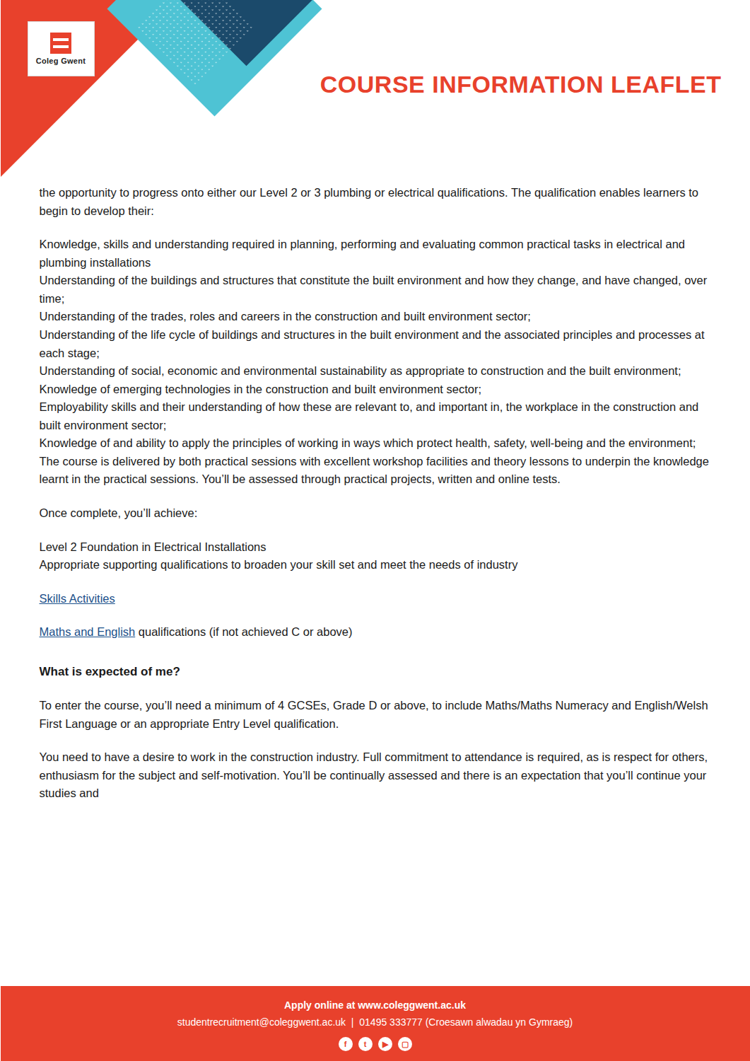Coleg Gwent
Course Information Leaflet
the opportunity to progress onto either our Level 2 or 3 plumbing or electrical qualifications. The qualification enables learners to begin to develop their:
Knowledge, skills and understanding required in planning, performing and evaluating common practical tasks in electrical and plumbing installations Understanding of the buildings and structures that constitute the built environment and how they change, and have changed, over time; Understanding of the trades, roles and careers in the construction and built environment sector; Understanding of the life cycle of buildings and structures in the built environment and the associated principles and processes at each stage; Understanding of social, economic and environmental sustainability as appropriate to construction and the built environment; Knowledge of emerging technologies in the construction and built environment sector; Employability skills and their understanding of how these are relevant to, and important in, the workplace in the construction and built environment sector; Knowledge of and ability to apply the principles of working in ways which protect health, safety, well-being and the environment; The course is delivered by both practical sessions with excellent workshop facilities and theory lessons to underpin the knowledge learnt in the practical sessions. You’ll be assessed through practical projects, written and online tests.
Once complete, you’ll achieve:
Level 2 Foundation in Electrical Installations Appropriate supporting qualifications to broaden your skill set and meet the needs of industry
Skills Activities
Maths and English qualifications (if not achieved C or above)
What is expected of me?
To enter the course, you’ll need a minimum of 4 GCSEs, Grade D or above, to include Maths/Maths Numeracy and English/Welsh First Language or an appropriate Entry Level qualification.
You need to have a desire to work in the construction industry. Full commitment to attendance is required, as is respect for others, enthusiasm for the subject and self-motivation. You’ll be continually assessed and there is an expectation that you’ll continue your studies and
Apply online at www.coleggwent.ac.uk
studentrecruitment@coleggwent.ac.uk | 01495 333777 (Croesawn alwadau yn Gymraeg)
ft▶▢